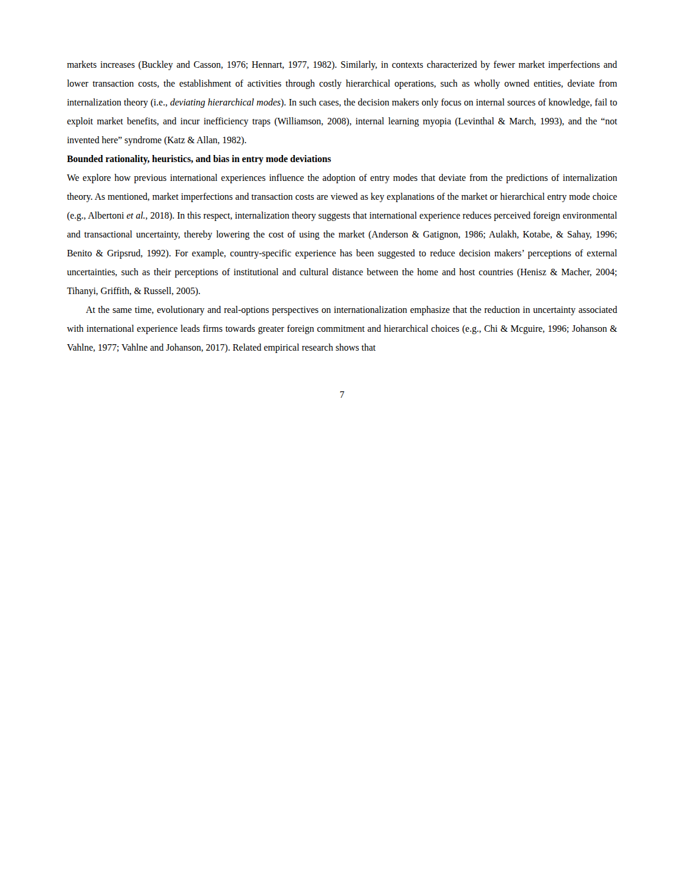markets increases (Buckley and Casson, 1976; Hennart, 1977, 1982). Similarly, in contexts characterized by fewer market imperfections and lower transaction costs, the establishment of activities through costly hierarchical operations, such as wholly owned entities, deviate from internalization theory (i.e., deviating hierarchical modes). In such cases, the decision makers only focus on internal sources of knowledge, fail to exploit market benefits, and incur inefficiency traps (Williamson, 2008), internal learning myopia (Levinthal & March, 1993), and the “not invented here” syndrome (Katz & Allan, 1982).
Bounded rationality, heuristics, and bias in entry mode deviations
We explore how previous international experiences influence the adoption of entry modes that deviate from the predictions of internalization theory. As mentioned, market imperfections and transaction costs are viewed as key explanations of the market or hierarchical entry mode choice (e.g., Albertoni et al., 2018). In this respect, internalization theory suggests that international experience reduces perceived foreign environmental and transactional uncertainty, thereby lowering the cost of using the market (Anderson & Gatignon, 1986; Aulakh, Kotabe, & Sahay, 1996; Benito & Gripsrud, 1992). For example, country-specific experience has been suggested to reduce decision makers’ perceptions of external uncertainties, such as their perceptions of institutional and cultural distance between the home and host countries (Henisz & Macher, 2004; Tihanyi, Griffith, & Russell, 2005).
At the same time, evolutionary and real-options perspectives on internationalization emphasize that the reduction in uncertainty associated with international experience leads firms towards greater foreign commitment and hierarchical choices (e.g., Chi & Mcguire, 1996; Johanson & Vahlne, 1977; Vahlne and Johanson, 2017). Related empirical research shows that
7